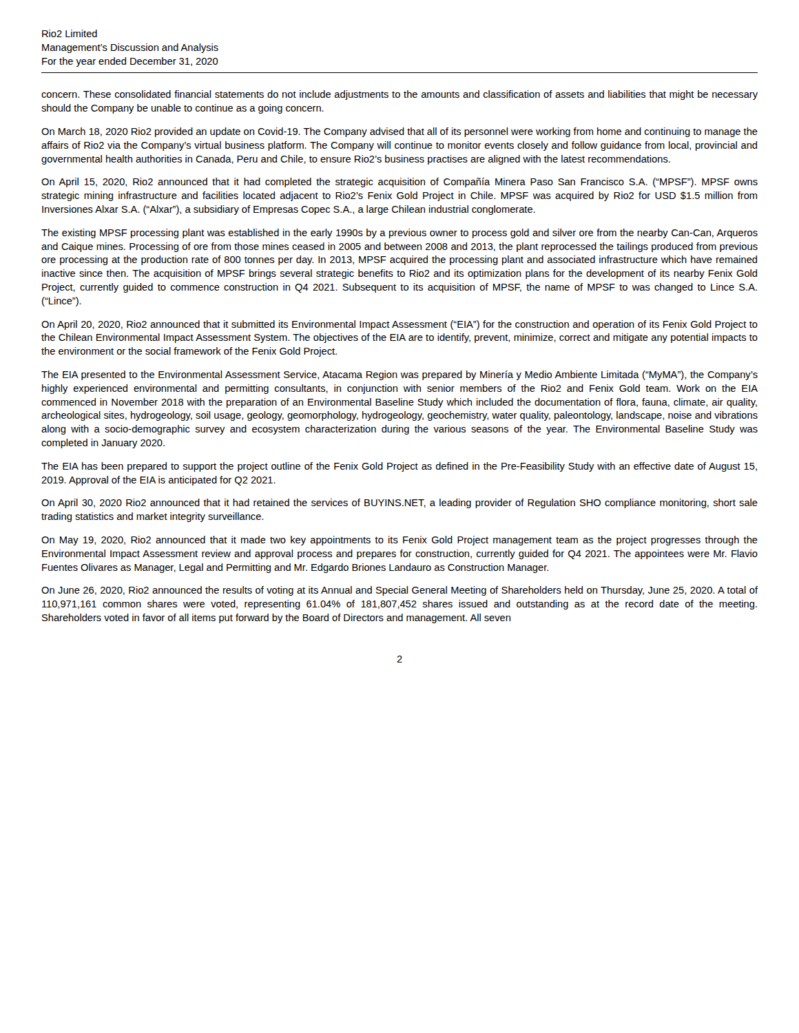Rio2 Limited
Management’s Discussion and Analysis
For the year ended December 31, 2020
concern. These consolidated financial statements do not include adjustments to the amounts and classification of assets and liabilities that might be necessary should the Company be unable to continue as a going concern.
On March 18, 2020 Rio2 provided an update on Covid-19. The Company advised that all of its personnel were working from home and continuing to manage the affairs of Rio2 via the Company’s virtual business platform. The Company will continue to monitor events closely and follow guidance from local, provincial and governmental health authorities in Canada, Peru and Chile, to ensure Rio2’s business practises are aligned with the latest recommendations.
On April 15, 2020, Rio2 announced that it had completed the strategic acquisition of Compañía Minera Paso San Francisco S.A. (“MPSF”). MPSF owns strategic mining infrastructure and facilities located adjacent to Rio2’s Fenix Gold Project in Chile. MPSF was acquired by Rio2 for USD $1.5 million from Inversiones Alxar S.A. (“Alxar”), a subsidiary of Empresas Copec S.A., a large Chilean industrial conglomerate.
The existing MPSF processing plant was established in the early 1990s by a previous owner to process gold and silver ore from the nearby Can-Can, Arqueros and Caique mines. Processing of ore from those mines ceased in 2005 and between 2008 and 2013, the plant reprocessed the tailings produced from previous ore processing at the production rate of 800 tonnes per day. In 2013, MPSF acquired the processing plant and associated infrastructure which have remained inactive since then. The acquisition of MPSF brings several strategic benefits to Rio2 and its optimization plans for the development of its nearby Fenix Gold Project, currently guided to commence construction in Q4 2021. Subsequent to its acquisition of MPSF, the name of MPSF to was changed to Lince S.A. (“Lince”).
On April 20, 2020, Rio2 announced that it submitted its Environmental Impact Assessment (“EIA”) for the construction and operation of its Fenix Gold Project to the Chilean Environmental Impact Assessment System. The objectives of the EIA are to identify, prevent, minimize, correct and mitigate any potential impacts to the environment or the social framework of the Fenix Gold Project.
The EIA presented to the Environmental Assessment Service, Atacama Region was prepared by Minería y Medio Ambiente Limitada (“MyMA”), the Company’s highly experienced environmental and permitting consultants, in conjunction with senior members of the Rio2 and Fenix Gold team. Work on the EIA commenced in November 2018 with the preparation of an Environmental Baseline Study which included the documentation of flora, fauna, climate, air quality, archeological sites, hydrogeology, soil usage, geology, geomorphology, hydrogeology, geochemistry, water quality, paleontology, landscape, noise and vibrations along with a socio-demographic survey and ecosystem characterization during the various seasons of the year. The Environmental Baseline Study was completed in January 2020.
The EIA has been prepared to support the project outline of the Fenix Gold Project as defined in the Pre-Feasibility Study with an effective date of August 15, 2019. Approval of the EIA is anticipated for Q2 2021.
On April 30, 2020 Rio2 announced that it had retained the services of BUYINS.NET, a leading provider of Regulation SHO compliance monitoring, short sale trading statistics and market integrity surveillance.
On May 19, 2020, Rio2 announced that it made two key appointments to its Fenix Gold Project management team as the project progresses through the Environmental Impact Assessment review and approval process and prepares for construction, currently guided for Q4 2021. The appointees were Mr. Flavio Fuentes Olivares as Manager, Legal and Permitting and Mr. Edgardo Briones Landauro as Construction Manager.
On June 26, 2020, Rio2 announced the results of voting at its Annual and Special General Meeting of Shareholders held on Thursday, June 25, 2020. A total of 110,971,161 common shares were voted, representing 61.04% of 181,807,452 shares issued and outstanding as at the record date of the meeting. Shareholders voted in favor of all items put forward by the Board of Directors and management. All seven
2